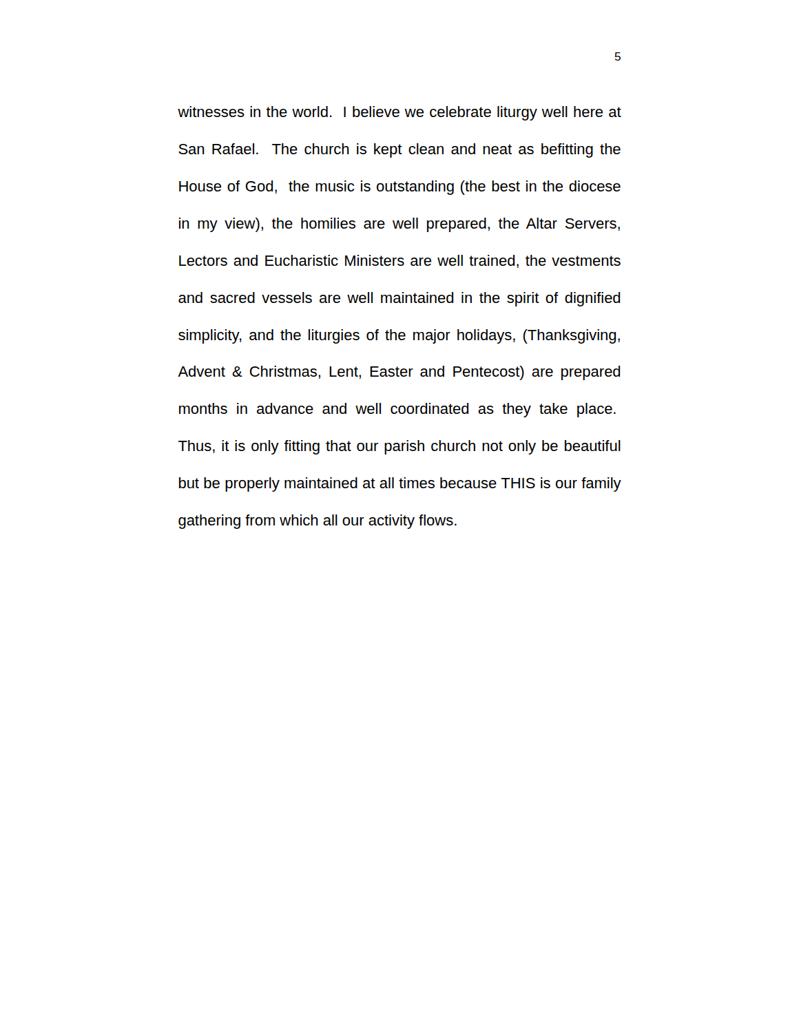5
witnesses in the world. I believe we celebrate liturgy well here at San Rafael. The church is kept clean and neat as befitting the House of God, the music is outstanding (the best in the diocese in my view), the homilies are well prepared, the Altar Servers, Lectors and Eucharistic Ministers are well trained, the vestments and sacred vessels are well maintained in the spirit of dignified simplicity, and the liturgies of the major holidays, (Thanksgiving, Advent & Christmas, Lent, Easter and Pentecost) are prepared months in advance and well coordinated as they take place. Thus, it is only fitting that our parish church not only be beautiful but be properly maintained at all times because THIS is our family gathering from which all our activity flows.